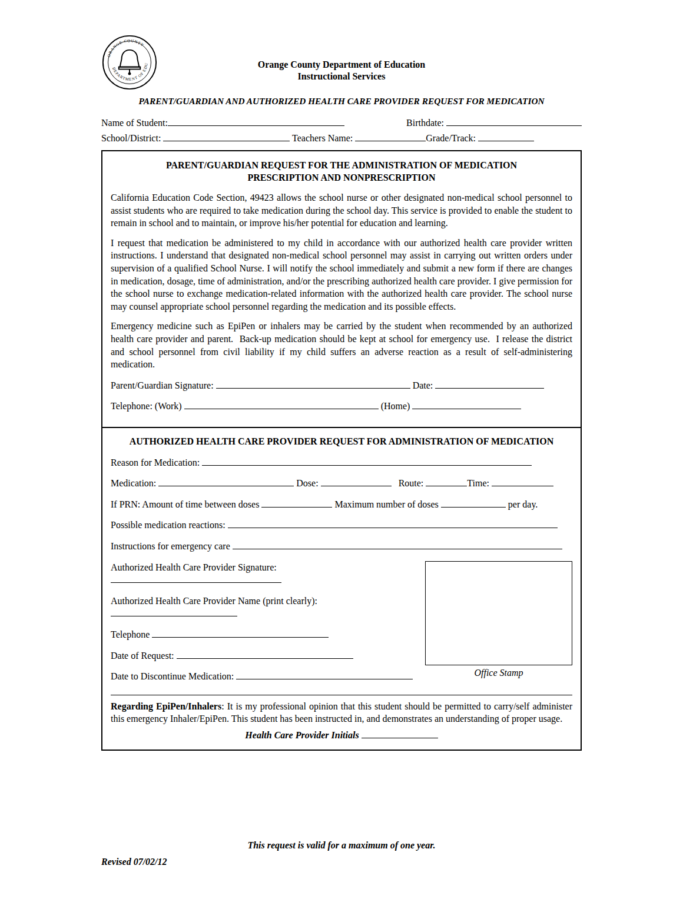ORANGE COUNTY DEPARTMENT OF EDUCATION
Orange County Department of Education
Instructional Services
PARENT/GUARDIAN AND AUTHORIZED HEALTH CARE PROVIDER REQUEST FOR MEDICATION
Name of Student:
Birthdate:
School/District: Teachers Name: Grade/Track:
PARENT/GUARDIAN REQUEST FOR THE ADMINISTRATION OF MEDICATION
PRESCRIPTION AND NONPRESCRIPTION
California Education Code Section, 49423 allows the school nurse or other designated non-medical school personnel to assist students who are required to take medication during the school day. This service is provided to enable the student to remain in school and to maintain, or improve his/her potential for education and learning.
I request that medication be administered to my child in accordance with our authorized health care provider written instructions. I understand that designated non-medical school personnel may assist in carrying out written orders under supervision of a qualified School Nurse. I will notify the school immediately and submit a new form if there are changes in medication, dosage, time of administration, and/or the prescribing authorized health care provider. I give permission for the school nurse to exchange medication-related information with the authorized health care provider. The school nurse may counsel appropriate school personnel regarding the medication and its possible effects.
Emergency medicine such as EpiPen or inhalers may be carried by the student when recommended by an authorized health care provider and parent. Back-up medication should be kept at school for emergency use. I release the district and school personnel from civil liability if my child suffers an adverse reaction as a result of self-administering medication.
Parent/Guardian Signature: Date:
Telephone: (Work) (Home)
AUTHORIZED HEALTH CARE PROVIDER REQUEST FOR ADMINISTRATION OF MEDICATION
Reason for Medication:
Medication: Dose: Route: Time:
If PRN: Amount of time between doses Maximum number of doses per day.
Possible medication reactions:
Instructions for emergency care
Authorized Health Care Provider Signature:
Authorized Health Care Provider Name (print clearly):
Telephone
Date of Request:
Date to Discontinue Medication:
Office Stamp
Regarding EpiPen/Inhalers: It is my professional opinion that this student should be permitted to carry/self administer this emergency Inhaler/EpiPen. This student has been instructed in, and demonstrates an understanding of proper usage.
Health Care Provider Initials
This request is valid for a maximum of one year.
Revised 07/02/12